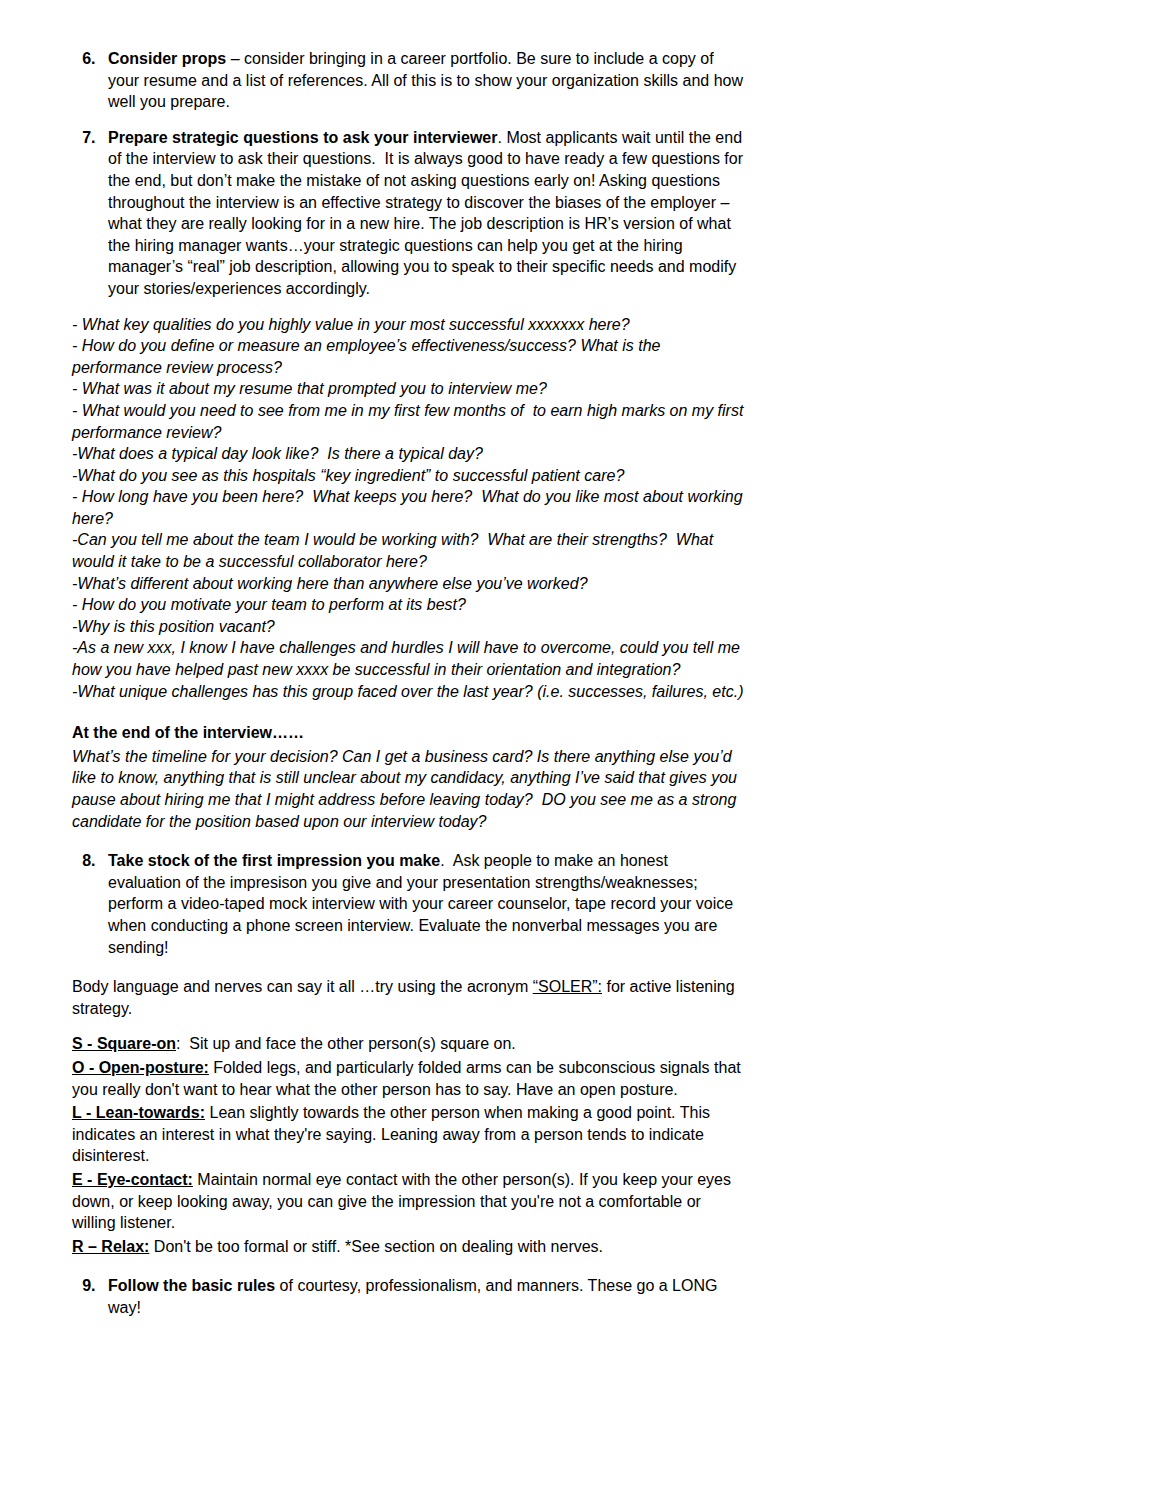Consider props – consider bringing in a career portfolio. Be sure to include a copy of your resume and a list of references. All of this is to show your organization skills and how well you prepare.
Prepare strategic questions to ask your interviewer. Most applicants wait until the end of the interview to ask their questions. It is always good to have ready a few questions for the end, but don’t make the mistake of not asking questions early on! Asking questions throughout the interview is an effective strategy to discover the biases of the employer – what they are really looking for in a new hire. The job description is HR’s version of what the hiring manager wants…your strategic questions can help you get at the hiring manager’s “real” job description, allowing you to speak to their specific needs and modify your stories/experiences accordingly.
- What key qualities do you highly value in your most successful xxxxxxx here?
- How do you define or measure an employee’s effectiveness/success? What is the performance review process?
- What was it about my resume that prompted you to interview me?
- What would you need to see from me in my first few months of to earn high marks on my first performance review?
-What does a typical day look like? Is there a typical day?
-What do you see as this hospitals “key ingredient” to successful patient care?
- How long have you been here? What keeps you here? What do you like most about working here?
-Can you tell me about the team I would be working with? What are their strengths? What would it take to be a successful collaborator here?
-What’s different about working here than anywhere else you’ve worked?
- How do you motivate your team to perform at its best?
-Why is this position vacant?
-As a new xxx, I know I have challenges and hurdles I will have to overcome, could you tell me how you have helped past new xxxx be successful in their orientation and integration?
-What unique challenges has this group faced over the last year? (i.e. successes, failures, etc.)
At the end of the interview……
What’s the timeline for your decision? Can I get a business card? Is there anything else you’d like to know, anything that is still unclear about my candidacy, anything I’ve said that gives you pause about hiring me that I might address before leaving today? DO you see me as a strong candidate for the position based upon our interview today?
Take stock of the first impression you make. Ask people to make an honest evaluation of the impresison you give and your presentation strengths/weaknesses; perform a video-taped mock interview with your career counselor, tape record your voice when conducting a phone screen interview. Evaluate the nonverbal messages you are sending!
Body language and nerves can say it all …try using the acronym “SOLER”: for active listening strategy.
S - Square-on: Sit up and face the other person(s) square on.
O - Open-posture: Folded legs, and particularly folded arms can be subconscious signals that you really don't want to hear what the other person has to say. Have an open posture.
L - Lean-towards: Lean slightly towards the other person when making a good point. This indicates an interest in what they're saying. Leaning away from a person tends to indicate disinterest.
E - Eye-contact: Maintain normal eye contact with the other person(s). If you keep your eyes down, or keep looking away, you can give the impression that you're not a comfortable or willing listener.
R – Relax: Don't be too formal or stiff. *See section on dealing with nerves.
Follow the basic rules of courtesy, professionalism, and manners. These go a LONG way!